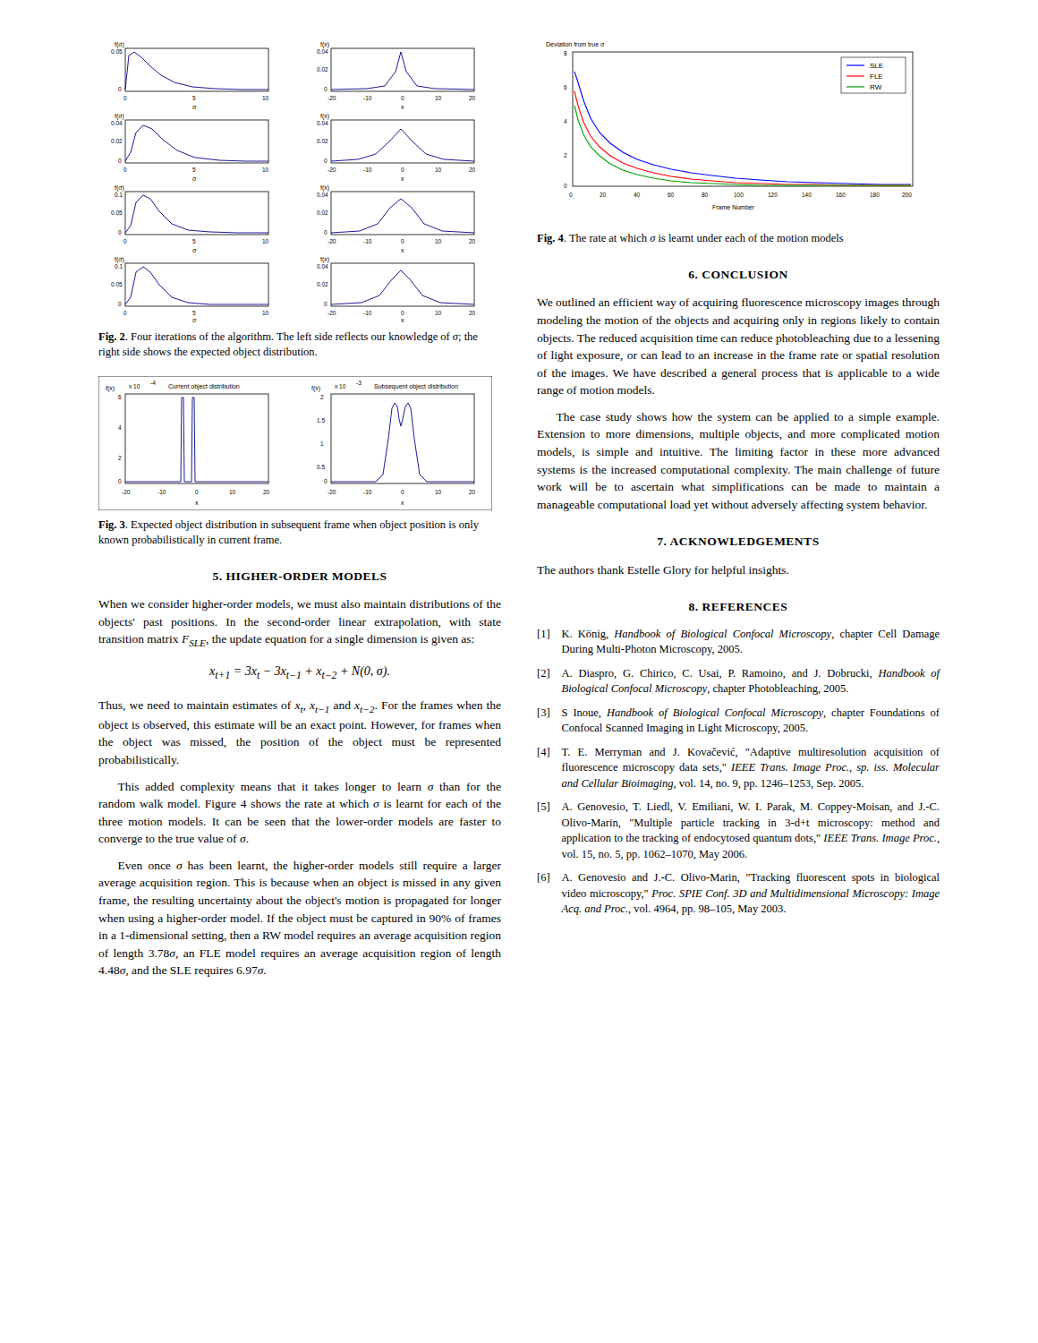f(σ) 0.05 0 0 5 10 σ f(x) 0.04 0.02 0 -20 -10 0 10 20 x f(σ) 0.04 0.02 0 0 5 10 σ f(x) 0.04 0.02 0 -20 -10 0 10 20 x f(σ) 0.1 0.05 0 0 5 10 σ f(x) 0.04 0.02 0 -20 -10 0 10 20 x f(σ) 0.1 0.05 0 0 5 10 σ f(x) 0.04 0.02 0 -20 -10 0 10 20 x
Fig. 2. Four iterations of the algorithm. The left side reflects our knowledge of σ; the right side shows the expected object distribution.
f(x) x 10 -4 Current object distribution 6 4 2 0 -20 -10 0 10 20 x f(x) x 10 -3 Subsequent object distribution 2 1.5 1 0.5 0 -20 -10 0 10 20 x
Fig. 3. Expected object distribution in subsequent frame when object position is only known probabilistically in current frame.
5. HIGHER-ORDER MODELS
When we consider higher-order models, we must also maintain distributions of the objects' past positions. In the second-order linear extrapolation, with state transition matrix FSLE, the update equation for a single dimension is given as:
xt+1 = 3xt − 3xt−1 + xt−2 + N(0, σ).
Thus, we need to maintain estimates of xt, xt−1 and xt−2. For the frames when the object is observed, this estimate will be an exact point. However, for frames when the object was missed, the position of the object must be represented probabilistically.
This added complexity means that it takes longer to learn σ than for the random walk model. Figure 4 shows the rate at which σ is learnt for each of the three motion models. It can be seen that the lower-order models are faster to converge to the true value of σ.
Even once σ has been learnt, the higher-order models still require a larger average acquisition region. This is because when an object is missed in any given frame, the resulting uncertainty about the object's motion is propagated for longer when using a higher-order model. If the object must be captured in 90% of frames in a 1-dimensional setting, then a RW model requires an average acquisition region of length 3.78σ, an FLE model requires an average acquisition region of length 4.48σ, and the SLE requires 6.97σ.
Deviation from true σ 8 6 4 2 0 0 20 40 60 80 100 120 140 160 180 200 Frame Number SLE FLE RW
Fig. 4. The rate at which σ is learnt under each of the motion models
6. CONCLUSION
We outlined an efficient way of acquiring fluorescence microscopy images through modeling the motion of the objects and acquiring only in regions likely to contain objects. The reduced acquisition time can reduce photobleaching due to a lessening of light exposure, or can lead to an increase in the frame rate or spatial resolution of the images. We have described a general process that is applicable to a wide range of motion models.
The case study shows how the system can be applied to a simple example. Extension to more dimensions, multiple objects, and more complicated motion models, is simple and intuitive. The limiting factor in these more advanced systems is the increased computational complexity. The main challenge of future work will be to ascertain what simplifications can be made to maintain a manageable computational load yet without adversely affecting system behavior.
7. ACKNOWLEDGEMENTS
The authors thank Estelle Glory for helpful insights.
8. REFERENCES
K. König, Handbook of Biological Confocal Microscopy, chapter Cell Damage During Multi-Photon Microscopy, 2005.
A. Diaspro, G. Chirico, C. Usai, P. Ramoino, and J. Dobrucki, Handbook of Biological Confocal Microscopy, chapter Photobleaching, 2005.
S Inoue, Handbook of Biological Confocal Microscopy, chapter Foundations of Confocal Scanned Imaging in Light Microscopy, 2005.
T. E. Merryman and J. Kovačević, "Adaptive multiresolution acquisition of fluorescence microscopy data sets," IEEE Trans. Image Proc., sp. iss. Molecular and Cellular Bioimaging, vol. 14, no. 9, pp. 1246–1253, Sep. 2005.
A. Genovesio, T. Liedl, V. Emiliani, W. I. Parak, M. Coppey-Moisan, and J.-C. Olivo-Marin, "Multiple particle tracking in 3-d+t microscopy: method and application to the tracking of endocytosed quantum dots," IEEE Trans. Image Proc., vol. 15, no. 5, pp. 1062–1070, May 2006.
A. Genovesio and J.-C. Olivo-Marin, "Tracking fluorescent spots in biological video microscopy," Proc. SPIE Conf. 3D and Multidimensional Microscopy: Image Acq. and Proc., vol. 4964, pp. 98–105, May 2003.